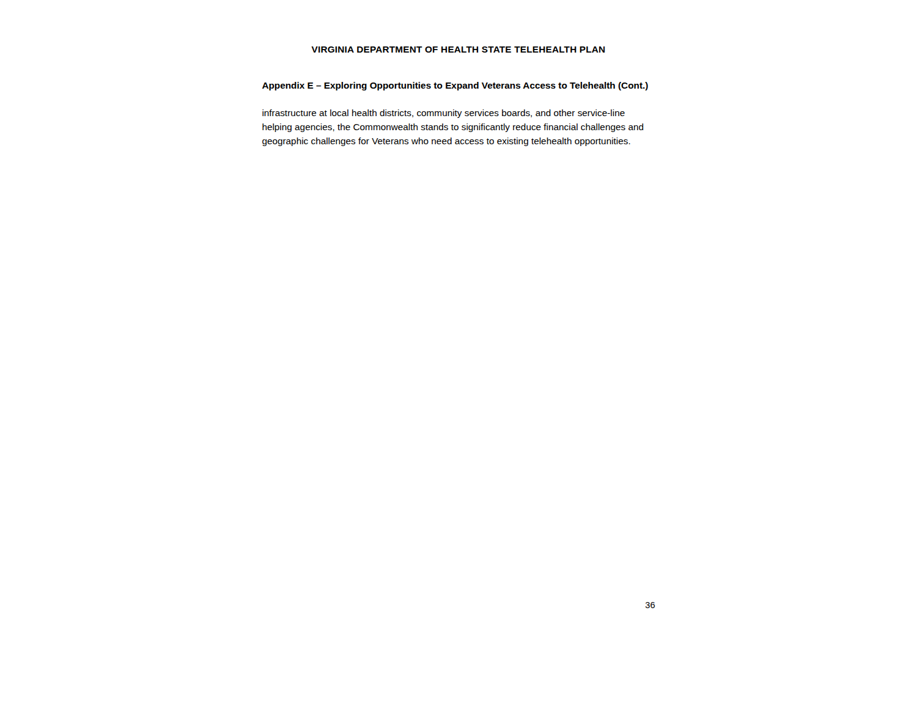VIRGINIA DEPARTMENT OF HEALTH STATE TELEHEALTH PLAN
Appendix E – Exploring Opportunities to Expand Veterans Access to Telehealth (Cont.)
infrastructure at local health districts, community services boards, and other service-line helping agencies, the Commonwealth stands to significantly reduce financial challenges and geographic challenges for Veterans who need access to existing telehealth opportunities.
36